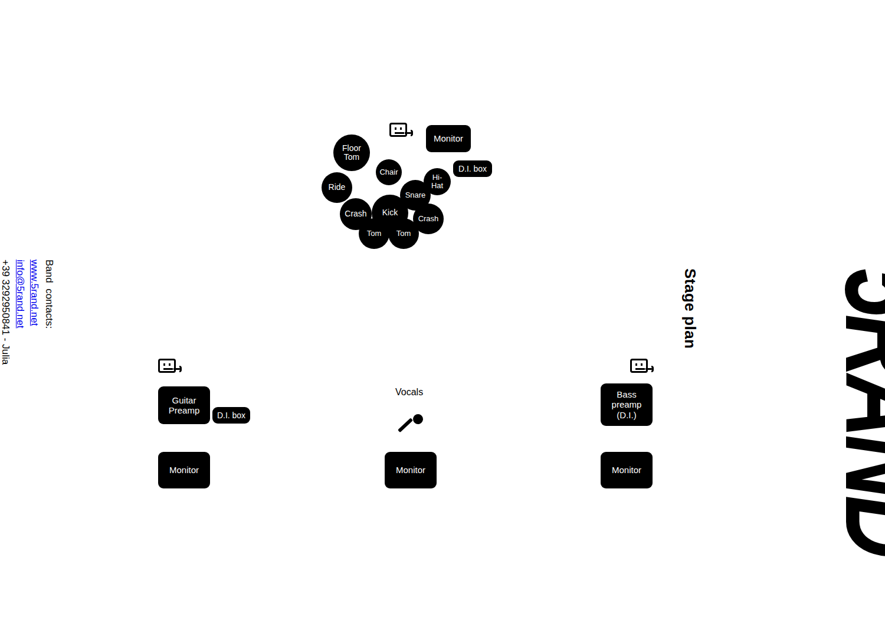Stage plan
5RAND
Band contacts:
www.5rand.net
info@5rand.net
+39 3292950841 - Julia
Monitor
D.I. box
Floor
Tom
Chair
Hi-
Hat
Ride
Snare
Crash
Kick
Crash
Tom
Tom
Guitar
Preamp
D.I. box
Monitor
Vocals
Monitor
Bass
preamp
(D.I.)
Monitor